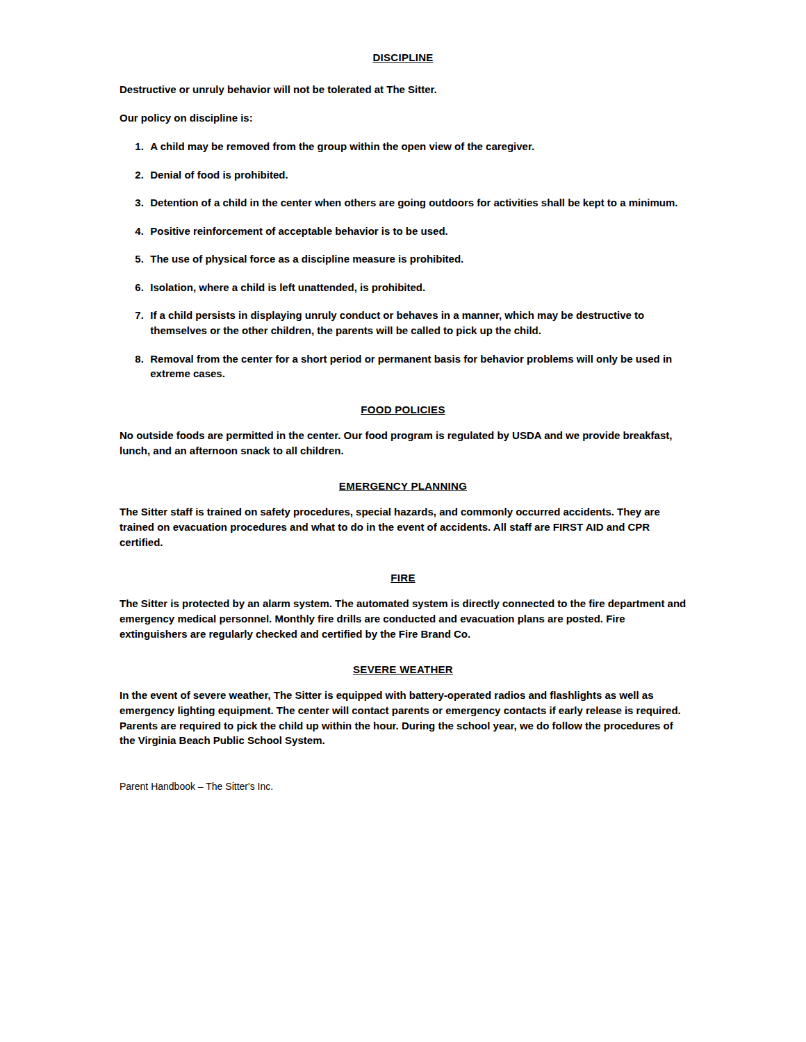DISCIPLINE
Destructive or unruly behavior will not be tolerated at The Sitter.
Our policy on discipline is:
A child may be removed from the group within the open view of the caregiver.
Denial of food is prohibited.
Detention of a child in the center when others are going outdoors for activities shall be kept to a minimum.
Positive reinforcement of acceptable behavior is to be used.
The use of physical force as a discipline measure is prohibited.
Isolation, where a child is left unattended, is prohibited.
If a child persists in displaying unruly conduct or behaves in a manner, which may be destructive to themselves or the other children, the parents will be called to pick up the child.
Removal from the center for a short period or permanent basis for behavior problems will only be used in extreme cases.
FOOD POLICIES
No outside foods are permitted in the center. Our food program is regulated by USDA and we provide breakfast, lunch, and an afternoon snack to all children.
EMERGENCY PLANNING
The Sitter staff is trained on safety procedures, special hazards, and commonly occurred accidents. They are trained on evacuation procedures and what to do in the event of accidents. All staff are FIRST AID and CPR certified.
FIRE
The Sitter is protected by an alarm system. The automated system is directly connected to the fire department and emergency medical personnel. Monthly fire drills are conducted and evacuation plans are posted. Fire extinguishers are regularly checked and certified by the Fire Brand Co.
SEVERE WEATHER
In the event of severe weather, The Sitter is equipped with battery-operated radios and flashlights as well as emergency lighting equipment. The center will contact parents or emergency contacts if early release is required. Parents are required to pick the child up within the hour. During the school year, we do follow the procedures of the Virginia Beach Public School System.
Parent Handbook – The Sitter's Inc.